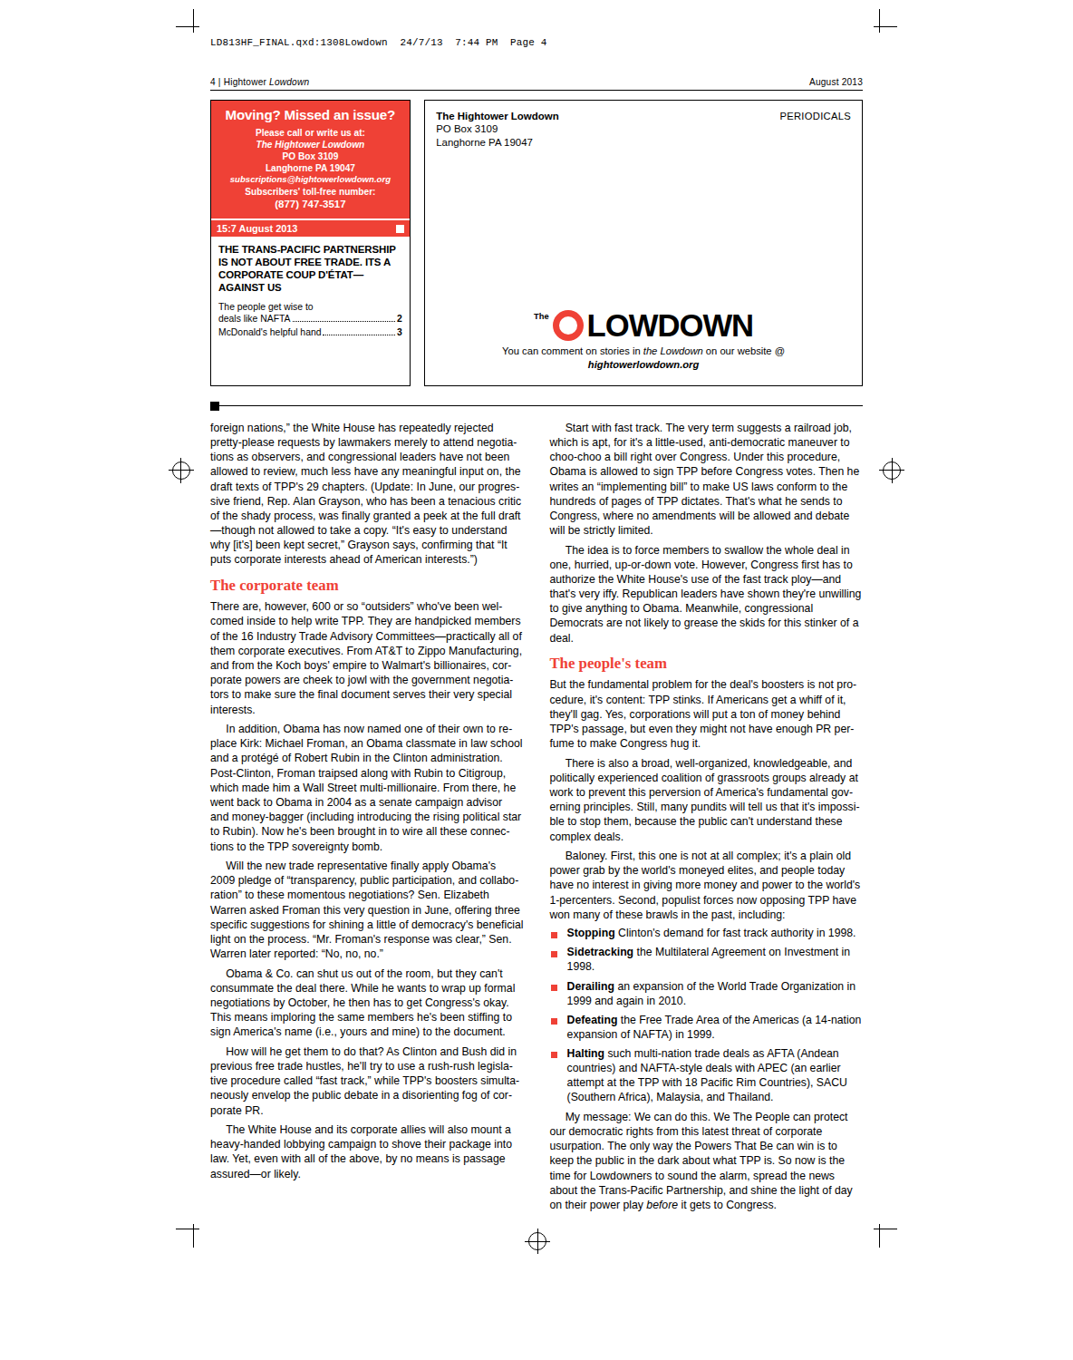LD813HF_FINAL.qxd:1308Lowdown 24/7/13 7:44 PM Page 4
4 | Hightower Lowdown
August 2013
Moving? Missed an issue?
Please call or write us at:
The Hightower Lowdown
PO Box 3109
Langhorne PA 19047
subscriptions@hightowerlowdown.org
Subscribers' toll-free number:
(877) 747-3517
15:7 August 2013
THE TRANS-PACIFIC PARTNERSHIP IS NOT ABOUT FREE TRADE. ITS A CORPORATE COUP D'ÉTAT—AGAINST US
The people get wise to deals like NAFTA 2
McDonald's helpful hand 3
The Hightower Lowdown
PO Box 3109
Langhorne PA 19047
PERIODICALS
The LOWDOWN
You can comment on stories in the Lowdown on our website @
hightowerlowdown.org
foreign nations,” the White House has repeatedly rejected pretty-please requests by lawmakers merely to attend negotiations as observers, and congressional leaders have not been allowed to review, much less have any meaningful input on, the draft texts of TPP's 29 chapters. (Update: In June, our progressive friend, Rep. Alan Grayson, who has been a tenacious critic of the shady process, was finally granted a peek at the full draft—though not allowed to take a copy. “It's easy to understand why [it's] been kept secret,” Grayson says, confirming that “It puts corporate interests ahead of American interests.”)
The corporate team
There are, however, 600 or so “outsiders” who've been welcomed inside to help write TPP. They are handpicked members of the 16 Industry Trade Advisory Committees—practically all of them corporate executives. From AT&T to Zippo Manufacturing, and from the Koch boys' empire to Walmart's billionaires, corporate powers are cheek to jowl with the government negotiators to make sure the final document serves their very special interests.
In addition, Obama has now named one of their own to replace Kirk: Michael Froman, an Obama classmate in law school and a protégé of Robert Rubin in the Clinton administration. Post-Clinton, Froman traipsed along with Rubin to Citigroup, which made him a Wall Street multi-millionaire. From there, he went back to Obama in 2004 as a senate campaign advisor and money-bagger (including introducing the rising political star to Rubin). Now he's been brought in to wire all these connections to the TPP sovereignty bomb.
Will the new trade representative finally apply Obama's 2009 pledge of “transparency, public participation, and collaboration” to these momentous negotiations? Sen. Elizabeth Warren asked Froman this very question in June, offering three specific suggestions for shining a little of democracy's beneficial light on the process. “Mr. Froman's response was clear,” Sen. Warren later reported: “No, no, no.”
Obama & Co. can shut us out of the room, but they can't consummate the deal there. While he wants to wrap up formal negotiations by October, he then has to get Congress's okay. This means imploring the same members he's been stiffing to sign America's name (i.e., yours and mine) to the document.
How will he get them to do that? As Clinton and Bush did in previous free trade hustles, he'll try to use a rush-rush legislative procedure called “fast track,” while TPP's boosters simultaneously envelop the public debate in a disorienting fog of corporate PR.
The White House and its corporate allies will also mount a heavy-handed lobbying campaign to shove their package into law. Yet, even with all of the above, by no means is passage assured—or likely.
Start with fast track. The very term suggests a railroad job, which is apt, for it's a little-used, anti-democratic maneuver to choo-choo a bill right over Congress. Under this procedure, Obama is allowed to sign TPP before Congress votes. Then he writes an “implementing bill” to make US laws conform to the hundreds of pages of TPP dictates. That's what he sends to Congress, where no amendments will be allowed and debate will be strictly limited.
The idea is to force members to swallow the whole deal in one, hurried, up-or-down vote. However, Congress first has to authorize the White House's use of the fast track ploy—and that's very iffy. Republican leaders have shown they're unwilling to give anything to Obama. Meanwhile, congressional Democrats are not likely to grease the skids for this stinker of a deal.
The people's team
But the fundamental problem for the deal's boosters is not procedure, it's content: TPP stinks. If Americans get a whiff of it, they'll gag. Yes, corporations will put a ton of money behind TPP's passage, but even they might not have enough PR perfume to make Congress hug it.
There is also a broad, well-organized, knowledgeable, and politically experienced coalition of grassroots groups already at work to prevent this perversion of America's fundamental governing principles. Still, many pundits will tell us that it's impossible to stop them, because the public can't understand these complex deals.
Baloney. First, this one is not at all complex; it's a plain old power grab by the world's moneyed elites, and people today have no interest in giving more money and power to the world's 1-percenters. Second, populist forces now opposing TPP have won many of these brawls in the past, including:
Stopping Clinton's demand for fast track authority in 1998.
Sidetracking the Multilateral Agreement on Investment in 1998.
Derailing an expansion of the World Trade Organization in 1999 and again in 2010.
Defeating the Free Trade Area of the Americas (a 14-nation expansion of NAFTA) in 1999.
Halting such multi-nation trade deals as AFTA (Andean countries) and NAFTA-style deals with APEC (an earlier attempt at the TPP with 18 Pacific Rim Countries), SACU (Southern Africa), Malaysia, and Thailand.
My message: We can do this. We The People can protect our democratic rights from this latest threat of corporate usurpation. The only way the Powers That Be can win is to keep the public in the dark about what TPP is. So now is the time for Lowdowners to sound the alarm, spread the news about the Trans-Pacific Partnership, and shine the light of day on their power play before it gets to Congress.